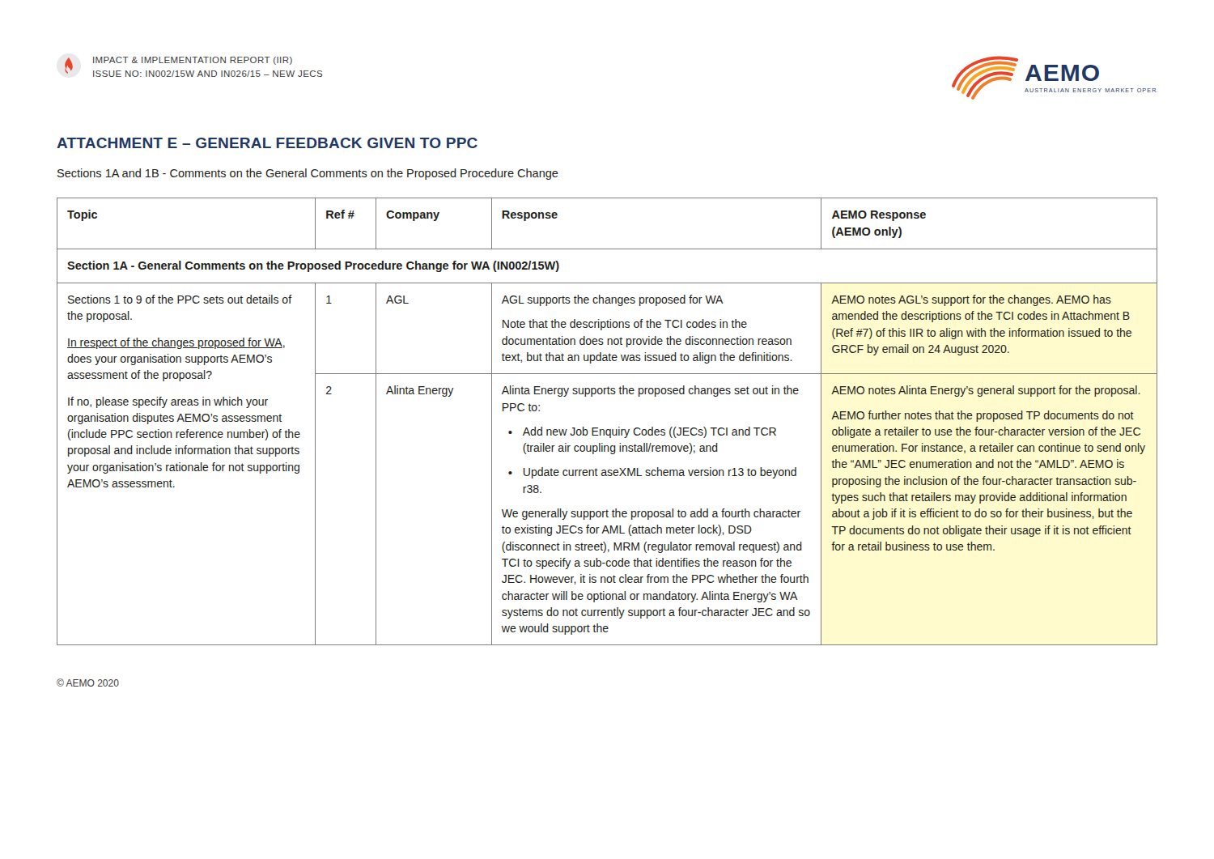IMPACT & IMPLEMENTATION REPORT (IIR)
ISSUE No: IN002/15W AND IN026/15 – NEW JECS
AEMO AUSTRALIAN ENERGY MARKET OPERATOR
Attachment E – General Feedback Given to PPC
Sections 1A and 1B - Comments on the General Comments on the Proposed Procedure Change
| Topic | Ref # | Company | Response | AEMO Response (AEMO only) |
| --- | --- | --- | --- | --- |
| Section 1A - General Comments on the Proposed Procedure Change for WA (IN002/15W) |
| Sections 1 to 9 of the PPC sets out details of the proposal. In respect of the changes proposed for WA , does your organisation supports AEMO’s assessment of the proposal? If no, please specify areas in which your organisation disputes AEMO’s assessment (include PPC section reference number) of the proposal and include information that supports your organisation’s rationale for not supporting AEMO’s assessment. | 1 | AGL | AGL supports the changes proposed for WA Note that the descriptions of the TCI codes in the documentation does not provide the disconnection reason text, but that an update was issued to align the definitions. | AEMO notes AGL’s support for the changes. AEMO has amended the descriptions of the TCI codes in Attachment B (Ref #7) of this IIR to align with the information issued to the GRCF by email on 24 August 2020. |
| 2 | Alinta Energy | Alinta Energy supports the proposed changes set out in the PPC to: Add new Job Enquiry Codes ((JECs) TCI and TCR (trailer air coupling install/remove); and Update current aseXML schema version r13 to beyond r38. We generally support the proposal to add a fourth character to existing JECs for AML (attach meter lock), DSD (disconnect in street), MRM (regulator removal request) and TCI to specify a sub-code that identifies the reason for the JEC. However, it is not clear from the PPC whether the fourth character will be optional or mandatory. Alinta Energy’s WA systems do not currently support a four-character JEC and so we would support the | AEMO notes Alinta Energy’s general support for the proposal. AEMO further notes that the proposed TP documents do not obligate a retailer to use the four-character version of the JEC enumeration. For instance, a retailer can continue to send only the “AML” JEC enumeration and not the “AMLD”. AEMO is proposing the inclusion of the four-character transaction sub-types such that retailers may provide additional information about a job if it is efficient to do so for their business, but the TP documents do not obligate their usage if it is not efficient for a retail business to use them. |
© AEMO 2020